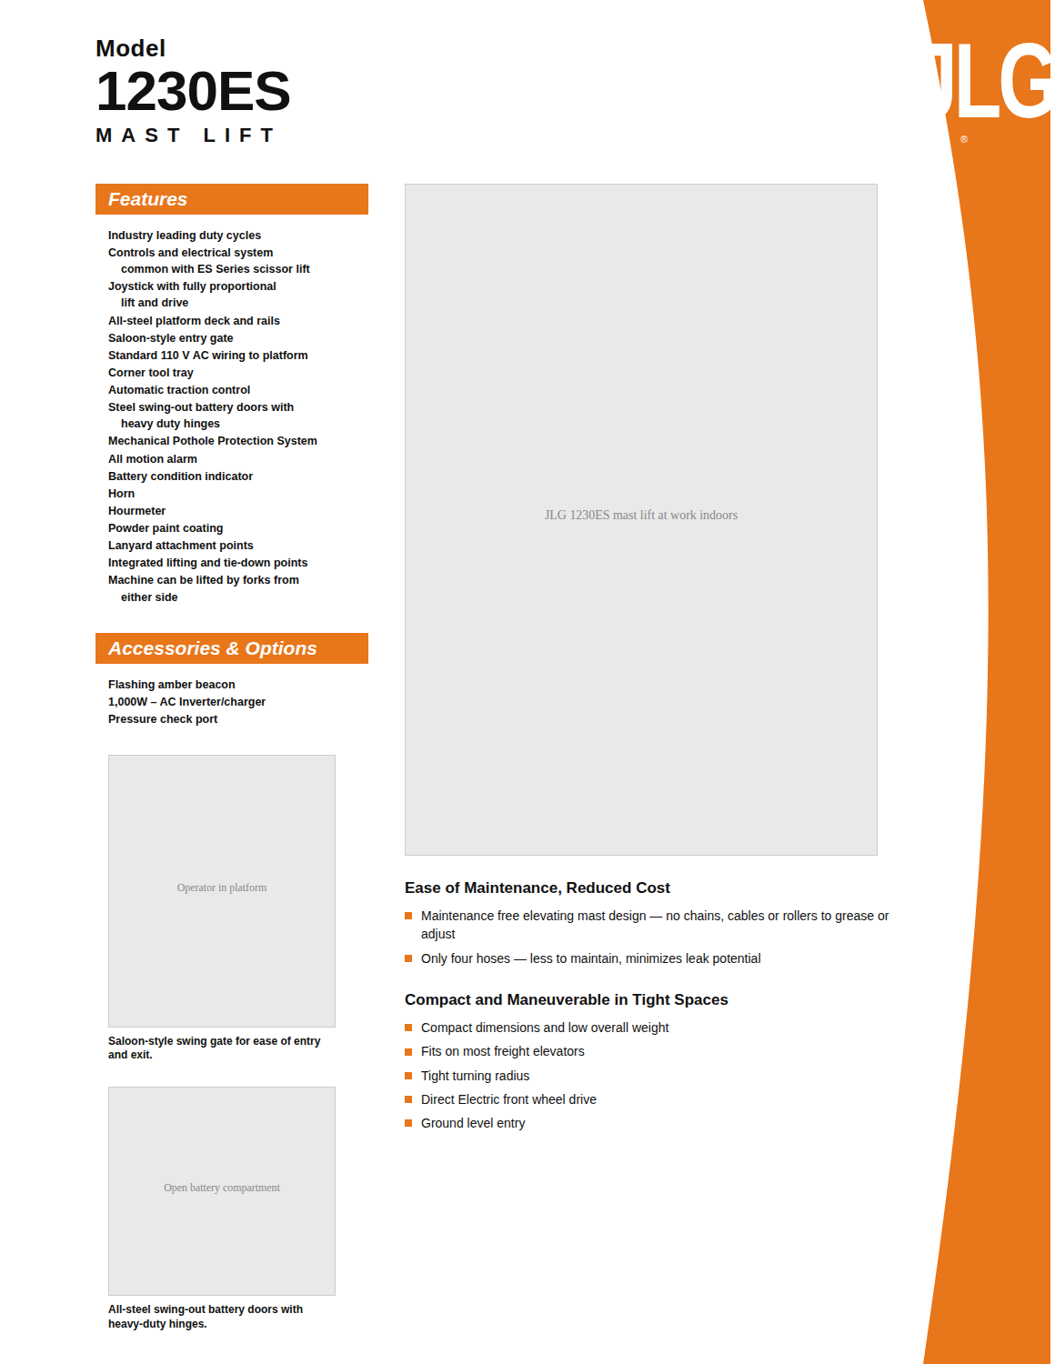JLG ®
Model
1230ES
MAST LIFT
Features
Industry leading duty cycles
Controls and electrical systemcommon with ES Series scissor lift
Joystick with fully proportionallift and drive
All-steel platform deck and rails
Saloon-style entry gate
Standard 110 V AC wiring to platform
Corner tool tray
Automatic traction control
Steel swing-out battery doors withheavy duty hinges
Mechanical Pothole Protection System
All motion alarm
Battery condition indicator
Horn
Hourmeter
Powder paint coating
Lanyard attachment points
Integrated lifting and tie-down points
Machine can be lifted by forks fromeither side
Accessories & Options
Flashing amber beacon
1,000W – AC Inverter/charger
Pressure check port
Saloon-style swing gate for ease of entry and exit.
All-steel swing-out battery doors with heavy-duty hinges.
Ease of Maintenance, Reduced Cost
Maintenance free elevating mast design — no chains, cables or rollers to grease or adjust
Only four hoses — less to maintain, minimizes leak potential
Compact and Maneuverable in Tight Spaces
Compact dimensions and low overall weight
Fits on most freight elevators
Tight turning radius
Direct Electric front wheel drive
Ground level entry